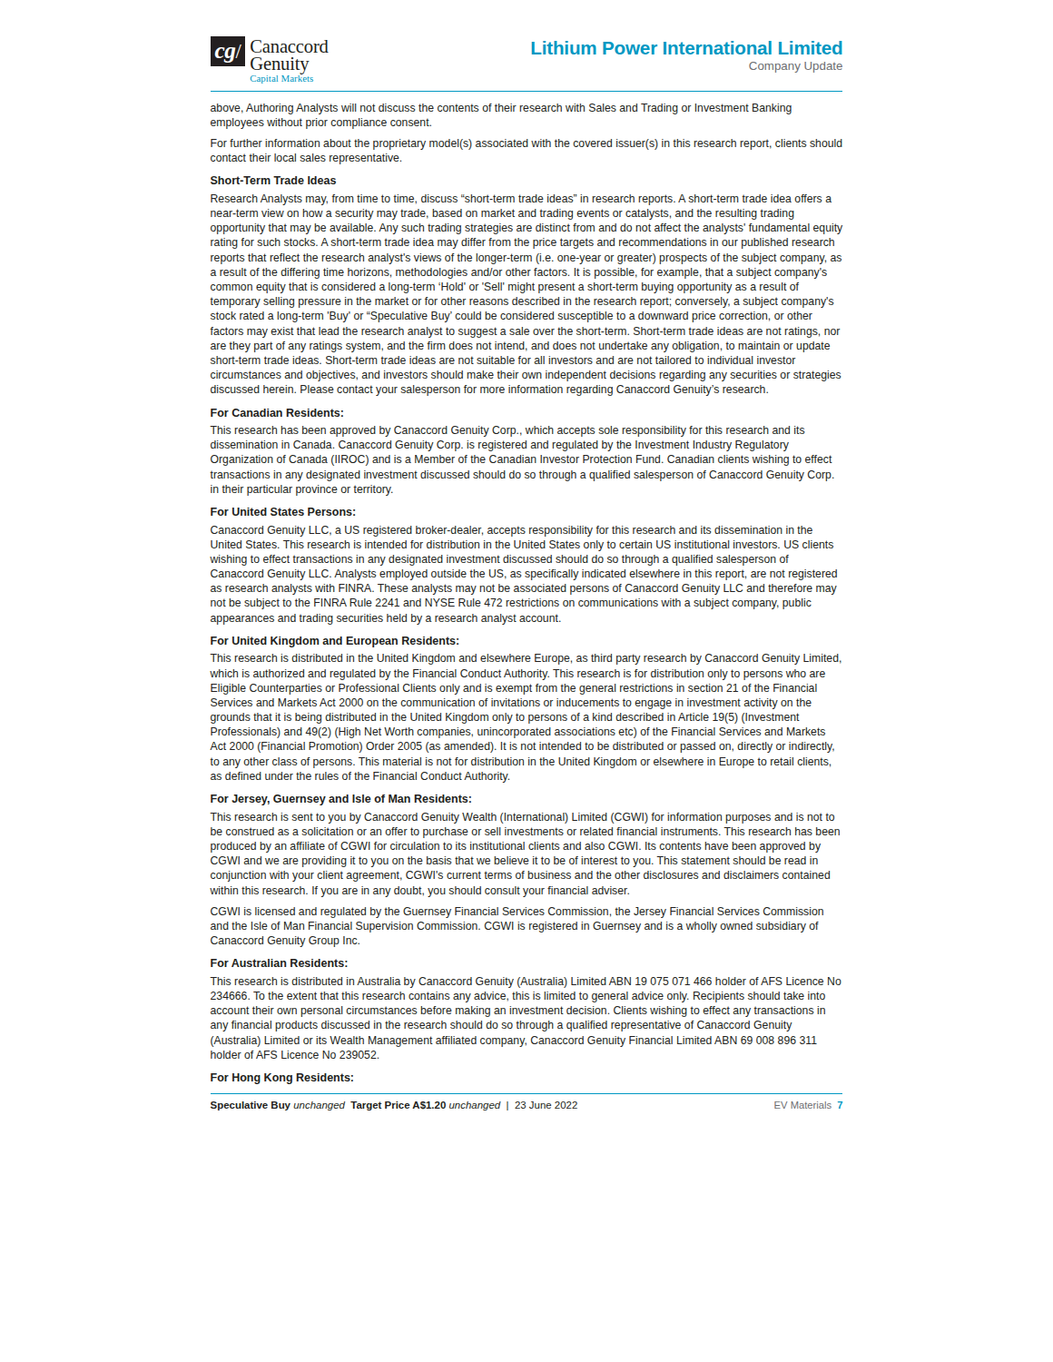cg/
Canaccord Genuity Capital Markets
Lithium Power International Limited
Company Update
above, Authoring Analysts will not discuss the contents of their research with Sales and Trading or Investment Banking employees without prior compliance consent.
For further information about the proprietary model(s) associated with the covered issuer(s) in this research report, clients should contact their local sales representative.
Short-Term Trade Ideas
Research Analysts may, from time to time, discuss “short-term trade ideas” in research reports. A short-term trade idea offers a near-term view on how a security may trade, based on market and trading events or catalysts, and the resulting trading opportunity that may be available. Any such trading strategies are distinct from and do not affect the analysts' fundamental equity rating for such stocks. A short-term trade idea may differ from the price targets and recommendations in our published research reports that reflect the research analyst's views of the longer-term (i.e. one-year or greater) prospects of the subject company, as a result of the differing time horizons, methodologies and/or other factors. It is possible, for example, that a subject company's common equity that is considered a long-term ‘Hold' or 'Sell' might present a short-term buying opportunity as a result of temporary selling pressure in the market or for other reasons described in the research report; conversely, a subject company's stock rated a long-term 'Buy' or “Speculative Buy’ could be considered susceptible to a downward price correction, or other factors may exist that lead the research analyst to suggest a sale over the short-term. Short-term trade ideas are not ratings, nor are they part of any ratings system, and the firm does not intend, and does not undertake any obligation, to maintain or update short-term trade ideas. Short-term trade ideas are not suitable for all investors and are not tailored to individual investor circumstances and objectives, and investors should make their own independent decisions regarding any securities or strategies discussed herein. Please contact your salesperson for more information regarding Canaccord Genuity’s research.
For Canadian Residents:
This research has been approved by Canaccord Genuity Corp., which accepts sole responsibility for this research and its dissemination in Canada. Canaccord Genuity Corp. is registered and regulated by the Investment Industry Regulatory Organization of Canada (IIROC) and is a Member of the Canadian Investor Protection Fund. Canadian clients wishing to effect transactions in any designated investment discussed should do so through a qualified salesperson of Canaccord Genuity Corp. in their particular province or territory.
For United States Persons:
Canaccord Genuity LLC, a US registered broker-dealer, accepts responsibility for this research and its dissemination in the United States. This research is intended for distribution in the United States only to certain US institutional investors. US clients wishing to effect transactions in any designated investment discussed should do so through a qualified salesperson of Canaccord Genuity LLC. Analysts employed outside the US, as specifically indicated elsewhere in this report, are not registered as research analysts with FINRA. These analysts may not be associated persons of Canaccord Genuity LLC and therefore may not be subject to the FINRA Rule 2241 and NYSE Rule 472 restrictions on communications with a subject company, public appearances and trading securities held by a research analyst account.
For United Kingdom and European Residents:
This research is distributed in the United Kingdom and elsewhere Europe, as third party research by Canaccord Genuity Limited, which is authorized and regulated by the Financial Conduct Authority. This research is for distribution only to persons who are Eligible Counterparties or Professional Clients only and is exempt from the general restrictions in section 21 of the Financial Services and Markets Act 2000 on the communication of invitations or inducements to engage in investment activity on the grounds that it is being distributed in the United Kingdom only to persons of a kind described in Article 19(5) (Investment Professionals) and 49(2) (High Net Worth companies, unincorporated associations etc) of the Financial Services and Markets Act 2000 (Financial Promotion) Order 2005 (as amended). It is not intended to be distributed or passed on, directly or indirectly, to any other class of persons. This material is not for distribution in the United Kingdom or elsewhere in Europe to retail clients, as defined under the rules of the Financial Conduct Authority.
For Jersey, Guernsey and Isle of Man Residents:
This research is sent to you by Canaccord Genuity Wealth (International) Limited (CGWI) for information purposes and is not to be construed as a solicitation or an offer to purchase or sell investments or related financial instruments. This research has been produced by an affiliate of CGWI for circulation to its institutional clients and also CGWI. Its contents have been approved by CGWI and we are providing it to you on the basis that we believe it to be of interest to you. This statement should be read in conjunction with your client agreement, CGWI's current terms of business and the other disclosures and disclaimers contained within this research. If you are in any doubt, you should consult your financial adviser.
CGWI is licensed and regulated by the Guernsey Financial Services Commission, the Jersey Financial Services Commission and the Isle of Man Financial Supervision Commission. CGWI is registered in Guernsey and is a wholly owned subsidiary of Canaccord Genuity Group Inc.
For Australian Residents:
This research is distributed in Australia by Canaccord Genuity (Australia) Limited ABN 19 075 071 466 holder of AFS Licence No 234666. To the extent that this research contains any advice, this is limited to general advice only. Recipients should take into account their own personal circumstances before making an investment decision. Clients wishing to effect any transactions in any financial products discussed in the research should do so through a qualified representative of Canaccord Genuity (Australia) Limited or its Wealth Management affiliated company, Canaccord Genuity Financial Limited ABN 69 008 896 311 holder of AFS Licence No 239052.
For Hong Kong Residents:
Speculative Buy unchanged Target Price A$1.20 unchanged | 23 June 2022
EV Materials 7